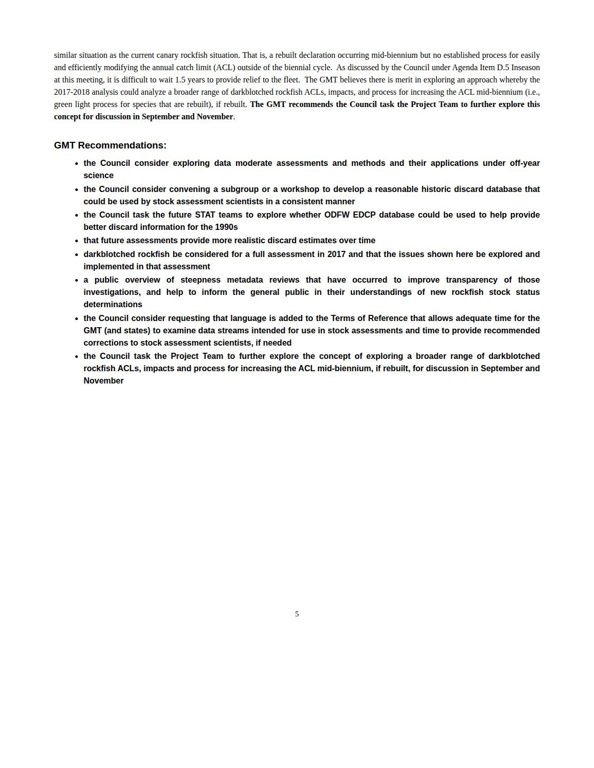similar situation as the current canary rockfish situation. That is, a rebuilt declaration occurring mid-biennium but no established process for easily and efficiently modifying the annual catch limit (ACL) outside of the biennial cycle. As discussed by the Council under Agenda Item D.5 Inseason at this meeting, it is difficult to wait 1.5 years to provide relief to the fleet. The GMT believes there is merit in exploring an approach whereby the 2017-2018 analysis could analyze a broader range of darkblotched rockfish ACLs, impacts, and process for increasing the ACL mid-biennium (i.e., green light process for species that are rebuilt), if rebuilt. The GMT recommends the Council task the Project Team to further explore this concept for discussion in September and November.
GMT Recommendations:
the Council consider exploring data moderate assessments and methods and their applications under off-year science
the Council consider convening a subgroup or a workshop to develop a reasonable historic discard database that could be used by stock assessment scientists in a consistent manner
the Council task the future STAT teams to explore whether ODFW EDCP database could be used to help provide better discard information for the 1990s
that future assessments provide more realistic discard estimates over time
darkblotched rockfish be considered for a full assessment in 2017 and that the issues shown here be explored and implemented in that assessment
a public overview of steepness metadata reviews that have occurred to improve transparency of those investigations, and help to inform the general public in their understandings of new rockfish stock status determinations
the Council consider requesting that language is added to the Terms of Reference that allows adequate time for the GMT (and states) to examine data streams intended for use in stock assessments and time to provide recommended corrections to stock assessment scientists, if needed
the Council task the Project Team to further explore the concept of exploring a broader range of darkblotched rockfish ACLs, impacts and process for increasing the ACL mid-biennium, if rebuilt, for discussion in September and November
5